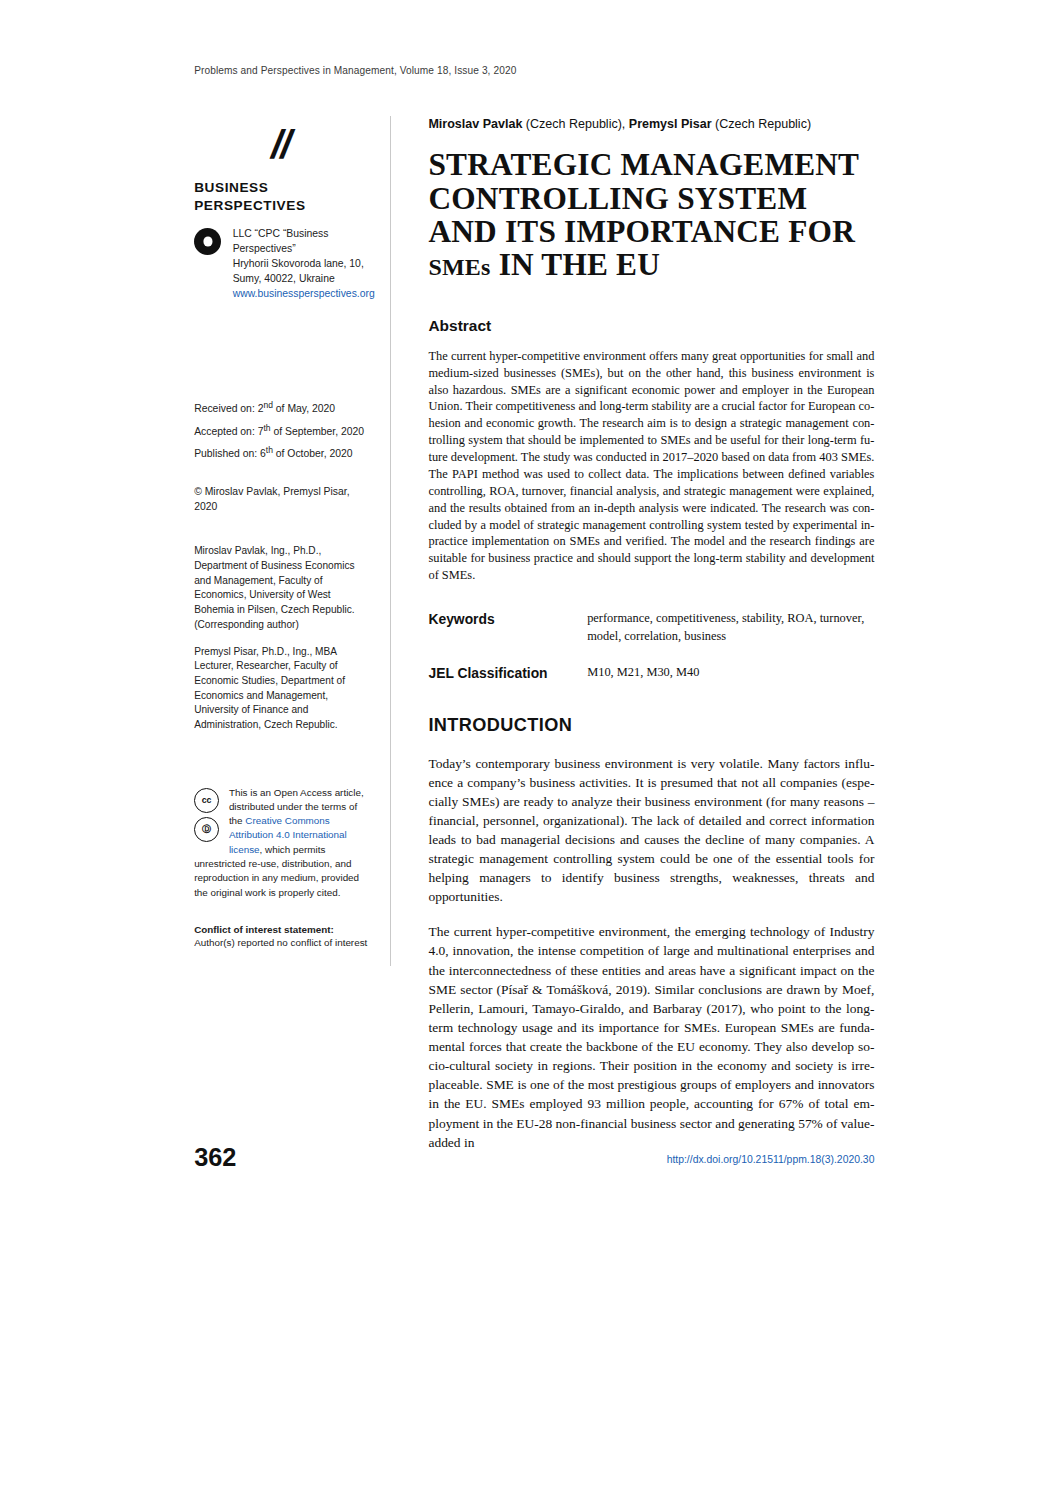Problems and Perspectives in Management, Volume 18, Issue 3, 2020
 //   
BUSINESS PERSPECTIVES
LLC “CPC “Business Perspectives”
Hryhorii Skovoroda lane, 10,
Sumy, 40022, Ukraine
www.businessperspectives.org
Received on: 2nd of May, 2020
Accepted on: 7th of September, 2020
Published on: 6th of October, 2020
© Miroslav Pavlak, Premysl Pisar, 2020
Miroslav Pavlak, Ing., Ph.D., Department of Business Economics and Management, Faculty of Economics, University of West Bohemia in Pilsen, Czech Republic. (Corresponding author)
Premysl Pisar, Ph.D., Ing., MBA Lecturer, Researcher, Faculty of Economic Studies, Department of Economics and Management, University of Finance and Administration, Czech Republic.
cc
Ⓓ
This is an Open Access article, distributed under the terms of the Creative Commons Attribution 4.0 International license, which permits unrestricted re-use, distribution, and reproduction in any medium, provided the original work is properly cited.
Conflict of interest statement:
Author(s) reported no conflict of interest
Miroslav Pavlak (Czech Republic), Premysl Pisar (Czech Republic)
Strategic management controlling system and its importance for SMEs in the EU
Abstract
The current hyper-competitive environment offers many great opportunities for small and medium-sized businesses (SMEs), but on the other hand, this business environment is also hazardous. SMEs are a significant economic power and employer in the European Union. Their competitiveness and long-term stability are a crucial factor for European cohesion and economic growth. The research aim is to design a strategic management controlling system that should be implemented to SMEs and be useful for their long-term future development. The study was conducted in 2017–2020 based on data from 403 SMEs. The PAPI method was used to collect data. The implications between defined variables controlling, ROA, turnover, financial analysis, and strategic management were explained, and the results obtained from an in-depth analysis were indicated. The research was concluded by a model of strategic management controlling system tested by experimental in-practice implementation on SMEs and verified. The model and the research findings are suitable for business practice and should support the long-term stability and development of SMEs.
Keywords
performance, competitiveness, stability, ROA, turnover, model, correlation, business
JEL Classification
M10, M21, M30, M40
INTRODUCTION
Today’s contemporary business environment is very volatile. Many factors influence a company’s business activities. It is presumed that not all companies (especially SMEs) are ready to analyze their business environment (for many reasons – financial, personnel, organizational). The lack of detailed and correct information leads to bad managerial decisions and causes the decline of many companies. A strategic management controlling system could be one of the essential tools for helping managers to identify business strengths, weaknesses, threats and opportunities.
The current hyper-competitive environment, the emerging technology of Industry 4.0, innovation, the intense competition of large and multinational enterprises and the interconnectedness of these entities and areas have a significant impact on the SME sector (Písař & Tomášková, 2019). Similar conclusions are drawn by Moef, Pellerin, Lamouri, Tamayo-Giraldo, and Barbaray (2017), who point to the long-term technology usage and its importance for SMEs. European SMEs are fundamental forces that create the backbone of the EU economy. They also develop socio-cultural society in regions. Their position in the economy and society is irreplaceable. SME is one of the most prestigious groups of employers and innovators in the EU. SMEs employed 93 million people, accounting for 67% of total employment in the EU-28 non-financial business sector and generating 57% of value-added in
362
http://dx.doi.org/10.21511/ppm.18(3).2020.30